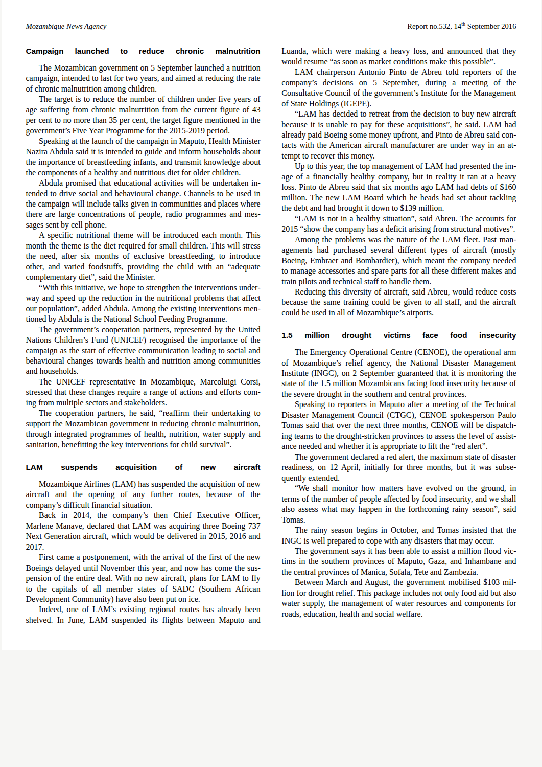Mozambique News Agency
Report no.532, 14th September 2016
Campaign launched to reduce chronic malnutrition
The Mozambican government on 5 September launched a nutrition campaign, intended to last for two years, and aimed at reducing the rate of chronic malnutrition among children.
The target is to reduce the number of children under five years of age suffering from chronic malnutrition from the current figure of 43 per cent to no more than 35 per cent, the target figure mentioned in the government’s Five Year Programme for the 2015-2019 period.
Speaking at the launch of the campaign in Maputo, Health Minister Nazira Abdula said it is intended to guide and inform households about the importance of breastfeeding infants, and transmit knowledge about the components of a healthy and nutritious diet for older children.
Abdula promised that educational activities will be undertaken intended to drive social and behavioural change. Channels to be used in the campaign will include talks given in communities and places where there are large concentrations of people, radio programmes and messages sent by cell phone.
A specific nutritional theme will be introduced each month. This month the theme is the diet required for small children. This will stress the need, after six months of exclusive breastfeeding, to introduce other, and varied foodstuffs, providing the child with an “adequate complementary diet”, said the Minister.
“With this initiative, we hope to strengthen the interventions underway and speed up the reduction in the nutritional problems that affect our population”, added Abdula. Among the existing interventions mentioned by Abdula is the National School Feeding Programme.
The government’s cooperation partners, represented by the United Nations Children’s Fund (UNICEF) recognised the importance of the campaign as the start of effective communication leading to social and behavioural changes towards health and nutrition among communities and households.
The UNICEF representative in Mozambique, Marcoluigi Corsi, stressed that these changes require a range of actions and efforts coming from multiple sectors and stakeholders.
The cooperation partners, he said, “reaffirm their undertaking to support the Mozambican government in reducing chronic malnutrition, through integrated programmes of health, nutrition, water supply and sanitation, benefitting the key interventions for child survival”.
LAM suspends acquisition of new aircraft
Mozambique Airlines (LAM) has suspended the acquisition of new aircraft and the opening of any further routes, because of the company’s difficult financial situation.
Back in 2014, the company’s then Chief Executive Officer, Marlene Manave, declared that LAM was acquiring three Boeing 737 Next Generation aircraft, which would be delivered in 2015, 2016 and 2017.
First came a postponement, with the arrival of the first of the new Boeings delayed until November this year, and now has come the suspension of the entire deal. With no new aircraft, plans for LAM to fly to the capitals of all member states of SADC (Southern African Development Community) have also been put on ice.
Indeed, one of LAM’s existing regional routes has already been shelved. In June, LAM suspended its flights between Maputo and Luanda, which were making a heavy loss, and announced that they would resume “as soon as market conditions make this possible”.
LAM chairperson Antonio Pinto de Abreu told reporters of the company’s decisions on 5 September, during a meeting of the Consultative Council of the government’s Institute for the Management of State Holdings (IGEPE).
“LAM has decided to retreat from the decision to buy new aircraft because it is unable to pay for these acquisitions”, he said. LAM had already paid Boeing some money upfront, and Pinto de Abreu said contacts with the American aircraft manufacturer are under way in an attempt to recover this money.
Up to this year, the top management of LAM had presented the image of a financially healthy company, but in reality it ran at a heavy loss. Pinto de Abreu said that six months ago LAM had debts of $160 million. The new LAM Board which he heads had set about tackling the debt and had brought it down to $139 million.
“LAM is not in a healthy situation”, said Abreu. The accounts for 2015 “show the company has a deficit arising from structural motives”.
Among the problems was the nature of the LAM fleet. Past managements had purchased several different types of aircraft (mostly Boeing, Embraer and Bombardier), which meant the company needed to manage accessories and spare parts for all these different makes and train pilots and technical staff to handle them.
Reducing this diversity of aircraft, said Abreu, would reduce costs because the same training could be given to all staff, and the aircraft could be used in all of Mozambique’s airports.
1.5 million drought victims face food insecurity
The Emergency Operational Centre (CENOE), the operational arm of Mozambique’s relief agency, the National Disaster Management Institute (INGC), on 2 September guaranteed that it is monitoring the state of the 1.5 million Mozambicans facing food insecurity because of the severe drought in the southern and central provinces.
Speaking to reporters in Maputo after a meeting of the Technical Disaster Management Council (CTGC), CENOE spokesperson Paulo Tomas said that over the next three months, CENOE will be dispatching teams to the drought-stricken provinces to assess the level of assistance needed and whether it is appropriate to lift the “red alert”.
The government declared a red alert, the maximum state of disaster readiness, on 12 April, initially for three months, but it was subsequently extended.
“We shall monitor how matters have evolved on the ground, in terms of the number of people affected by food insecurity, and we shall also assess what may happen in the forthcoming rainy season”, said Tomas.
The rainy season begins in October, and Tomas insisted that the INGC is well prepared to cope with any disasters that may occur.
The government says it has been able to assist a million flood victims in the southern provinces of Maputo, Gaza, and Inhambane and the central provinces of Manica, Sofala, Tete and Zambezia.
Between March and August, the government mobilised $103 million for drought relief. This package includes not only food aid but also water supply, the management of water resources and components for roads, education, health and social welfare.